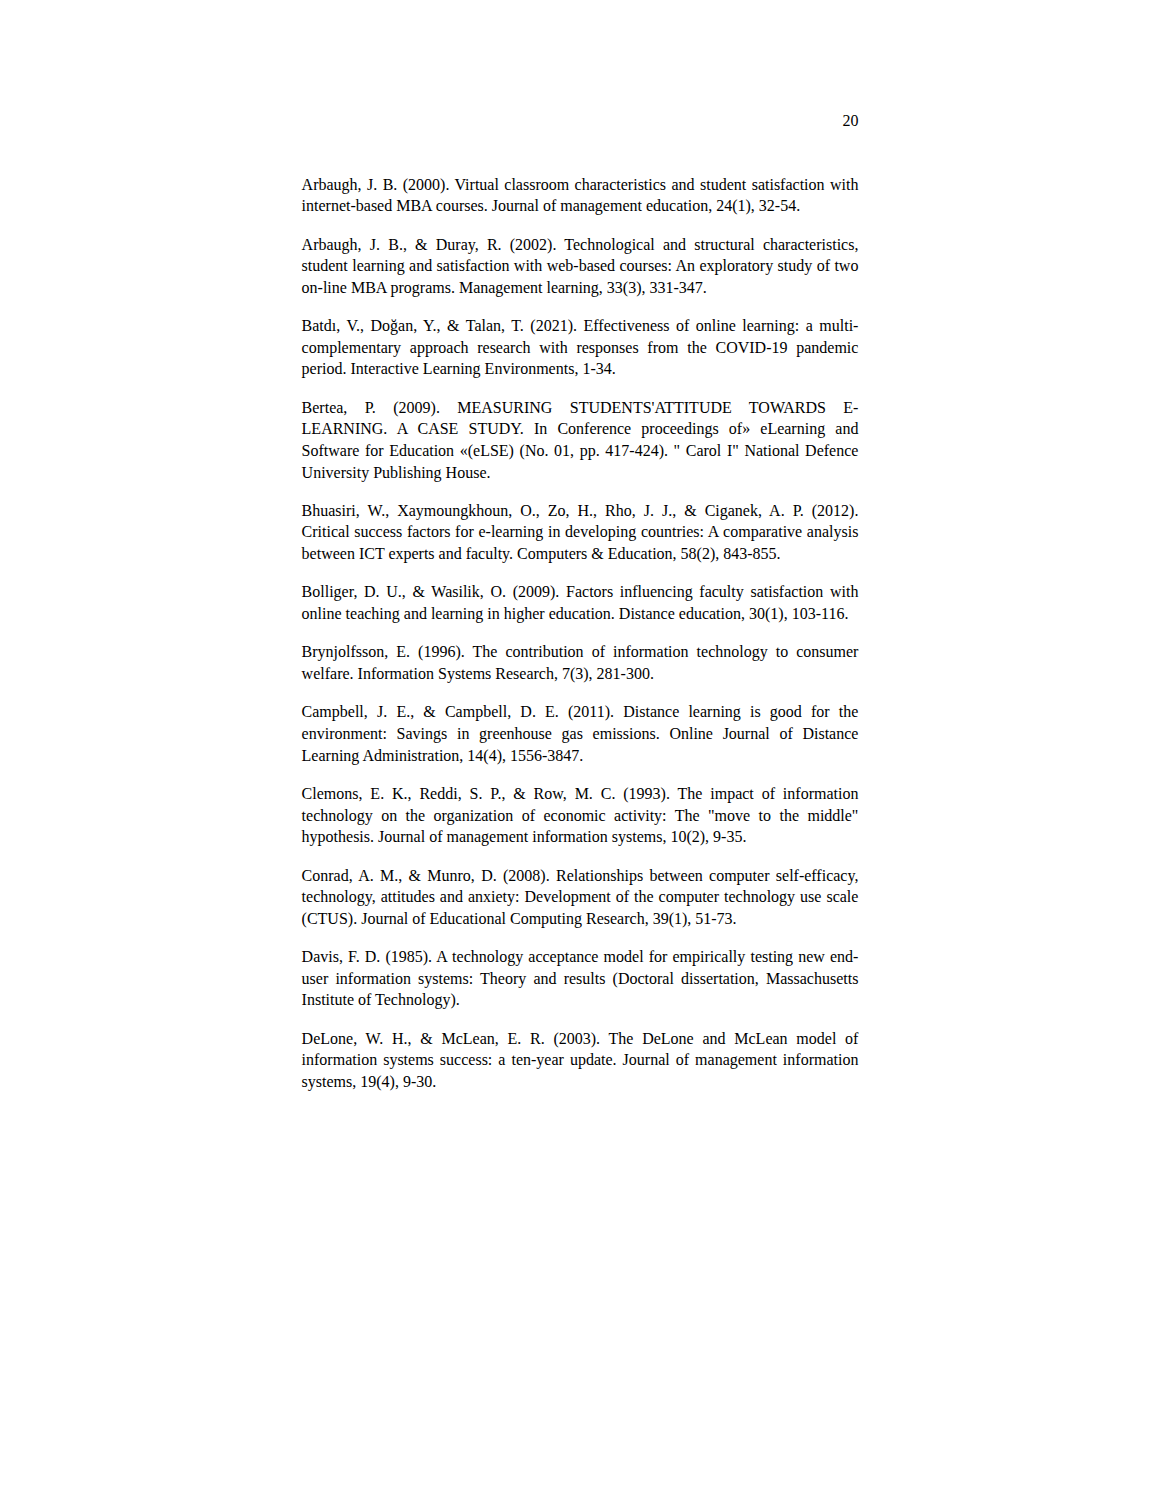20
Arbaugh, J. B. (2000). Virtual classroom characteristics and student satisfaction with internet-based MBA courses. Journal of management education, 24(1), 32-54.
Arbaugh, J. B., & Duray, R. (2002). Technological and structural characteristics, student learning and satisfaction with web-based courses: An exploratory study of two on-line MBA programs. Management learning, 33(3), 331-347.
Batdı, V., Doğan, Y., & Talan, T. (2021). Effectiveness of online learning: a multi-complementary approach research with responses from the COVID-19 pandemic period. Interactive Learning Environments, 1-34.
Bertea, P. (2009). MEASURING STUDENTS'ATTITUDE TOWARDS E-LEARNING. A CASE STUDY. In Conference proceedings of» eLearning and Software for Education «(eLSE) (No. 01, pp. 417-424). " Carol I" National Defence University Publishing House.
Bhuasiri, W., Xaymoungkhoun, O., Zo, H., Rho, J. J., & Ciganek, A. P. (2012). Critical success factors for e-learning in developing countries: A comparative analysis between ICT experts and faculty. Computers & Education, 58(2), 843-855.
Bolliger, D. U., & Wasilik, O. (2009). Factors influencing faculty satisfaction with online teaching and learning in higher education. Distance education, 30(1), 103-116.
Brynjolfsson, E. (1996). The contribution of information technology to consumer welfare. Information Systems Research, 7(3), 281-300.
Campbell, J. E., & Campbell, D. E. (2011). Distance learning is good for the environment: Savings in greenhouse gas emissions. Online Journal of Distance Learning Administration, 14(4), 1556-3847.
Clemons, E. K., Reddi, S. P., & Row, M. C. (1993). The impact of information technology on the organization of economic activity: The "move to the middle" hypothesis. Journal of management information systems, 10(2), 9-35.
Conrad, A. M., & Munro, D. (2008). Relationships between computer self-efficacy, technology, attitudes and anxiety: Development of the computer technology use scale (CTUS). Journal of Educational Computing Research, 39(1), 51-73.
Davis, F. D. (1985). A technology acceptance model for empirically testing new end-user information systems: Theory and results (Doctoral dissertation, Massachusetts Institute of Technology).
DeLone, W. H., & McLean, E. R. (2003). The DeLone and McLean model of information systems success: a ten-year update. Journal of management information systems, 19(4), 9-30.